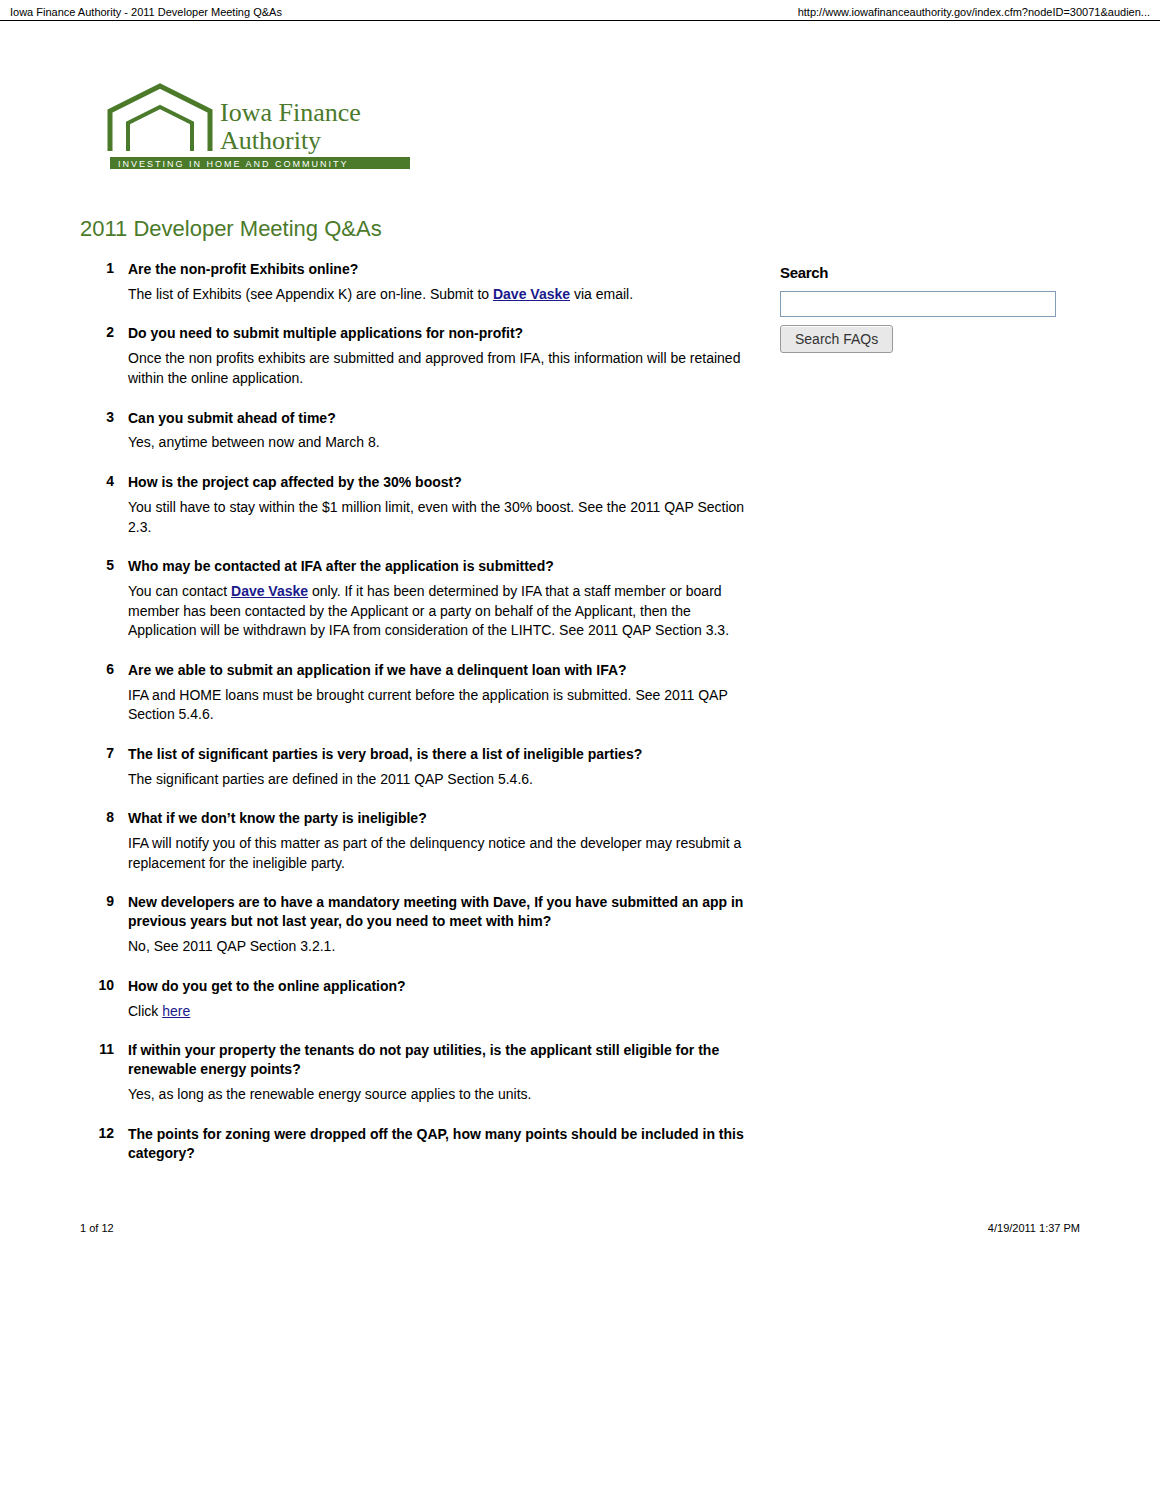Iowa Finance Authority - 2011 Developer Meeting Q&As
http://www.iowafinanceauthority.gov/index.cfm?nodeID=30071&audien...
Iowa Finance Authority INVESTING IN HOME AND COMMUNITY
2011 Developer Meeting Q&As
Are the non-profit Exhibits online?
The list of Exhibits (see Appendix K) are on-line. Submit to Dave Vaske via email.
Do you need to submit multiple applications for non-profit?
Once the non profits exhibits are submitted and approved from IFA, this information will be retained within the online application.
Can you submit ahead of time?
Yes, anytime between now and March 8.
How is the project cap affected by the 30% boost?
You still have to stay within the $1 million limit, even with the 30% boost. See the 2011 QAP Section 2.3.
Who may be contacted at IFA after the application is submitted?
You can contact Dave Vaske only. If it has been determined by IFA that a staff member or board member has been contacted by the Applicant or a party on behalf of the Applicant, then the Application will be withdrawn by IFA from consideration of the LIHTC. See 2011 QAP Section 3.3.
Are we able to submit an application if we have a delinquent loan with IFA?
IFA and HOME loans must be brought current before the application is submitted. See 2011 QAP Section 5.4.6.
The list of significant parties is very broad, is there a list of ineligible parties?
The significant parties are defined in the 2011 QAP Section 5.4.6.
What if we don’t know the party is ineligible?
IFA will notify you of this matter as part of the delinquency notice and the developer may resubmit a replacement for the ineligible party.
New developers are to have a mandatory meeting with Dave, If you have submitted an app in previous years but not last year, do you need to meet with him?
No, See 2011 QAP Section 3.2.1.
How do you get to the online application?
Click here
If within your property the tenants do not pay utilities, is the applicant still eligible for the renewable energy points?
Yes, as long as the renewable energy source applies to the units.
The points for zoning were dropped off the QAP, how many points should be included in this category?
Search
Search FAQs
1 of 12
4/19/2011 1:37 PM